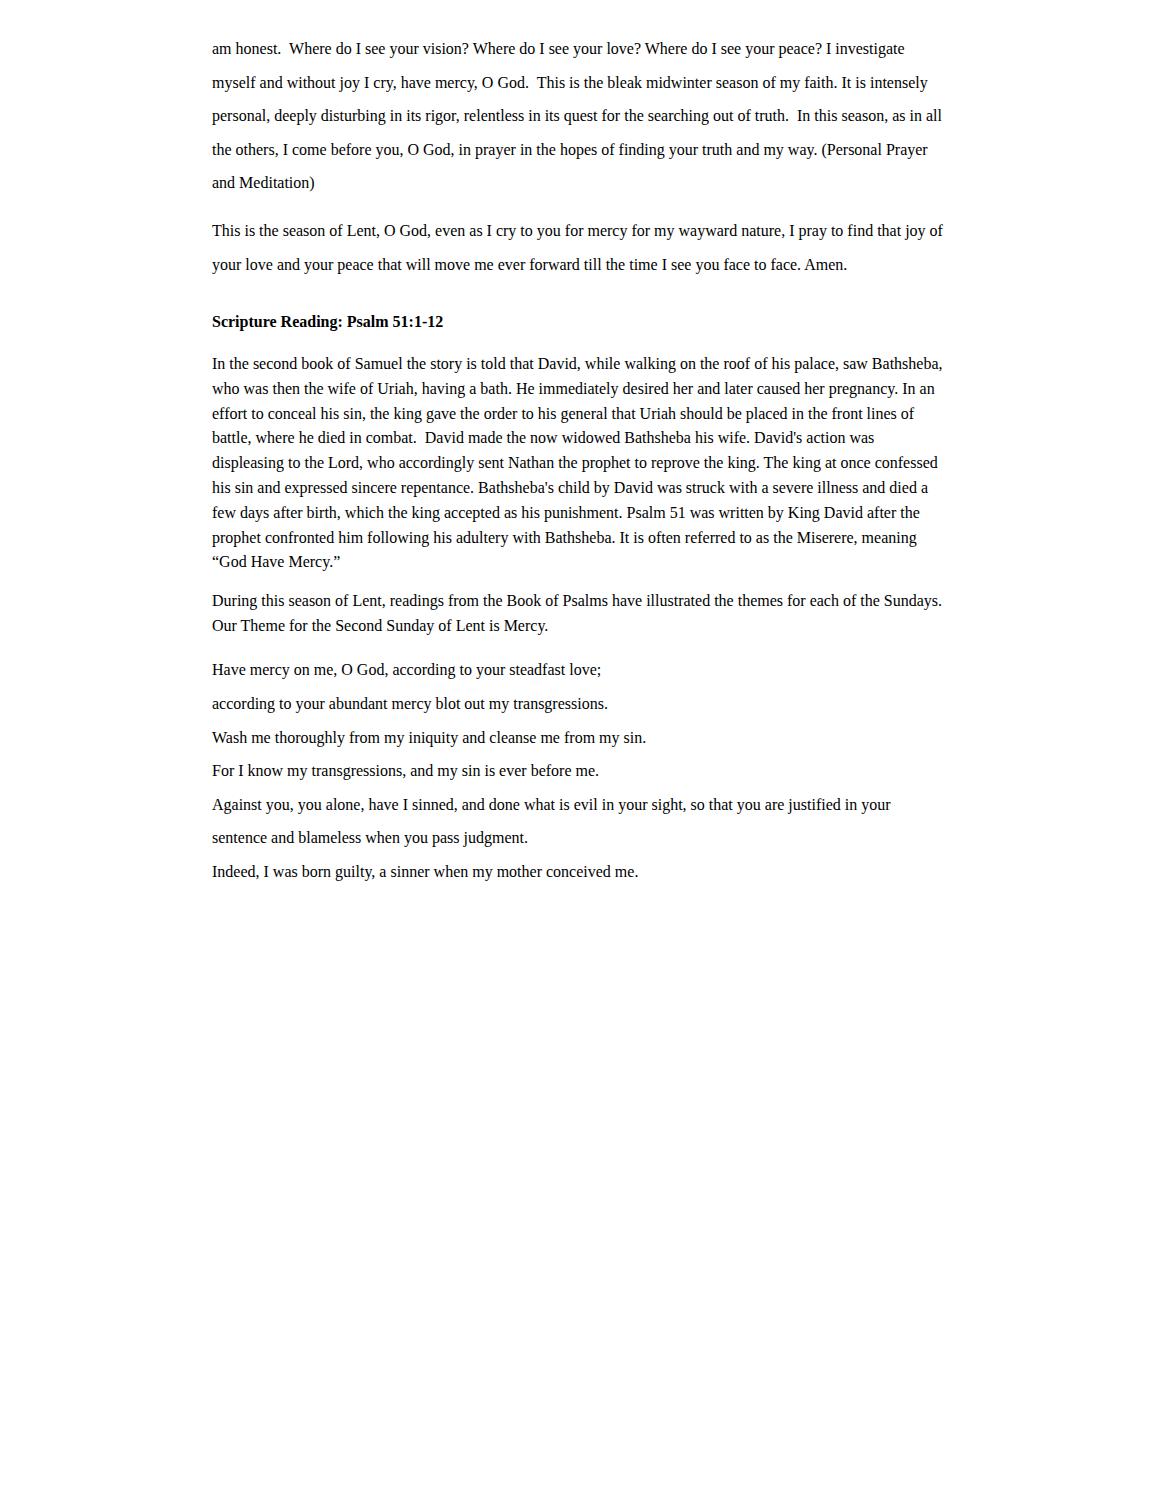am honest. Where do I see your vision? Where do I see your love? Where do I see your peace? I investigate myself and without joy I cry, have mercy, O God. This is the bleak midwinter season of my faith. It is intensely personal, deeply disturbing in its rigor, relentless in its quest for the searching out of truth. In this season, as in all the others, I come before you, O God, in prayer in the hopes of finding your truth and my way. (Personal Prayer and Meditation)
This is the season of Lent, O God, even as I cry to you for mercy for my wayward nature, I pray to find that joy of your love and your peace that will move me ever forward till the time I see you face to face. Amen.
Scripture Reading: Psalm 51:1-12
In the second book of Samuel the story is told that David, while walking on the roof of his palace, saw Bathsheba, who was then the wife of Uriah, having a bath. He immediately desired her and later caused her pregnancy. In an effort to conceal his sin, the king gave the order to his general that Uriah should be placed in the front lines of battle, where he died in combat. David made the now widowed Bathsheba his wife. David's action was displeasing to the Lord, who accordingly sent Nathan the prophet to reprove the king. The king at once confessed his sin and expressed sincere repentance. Bathsheba's child by David was struck with a severe illness and died a few days after birth, which the king accepted as his punishment. Psalm 51 was written by King David after the prophet confronted him following his adultery with Bathsheba. It is often referred to as the Miserere, meaning “God Have Mercy.”
During this season of Lent, readings from the Book of Psalms have illustrated the themes for each of the Sundays. Our Theme for the Second Sunday of Lent is Mercy.
Have mercy on me, O God, according to your steadfast love;
according to your abundant mercy blot out my transgressions.
Wash me thoroughly from my iniquity and cleanse me from my sin.
For I know my transgressions, and my sin is ever before me.
Against you, you alone, have I sinned, and done what is evil in your sight, so that you are justified in your sentence and blameless when you pass judgment.
Indeed, I was born guilty, a sinner when my mother conceived me.